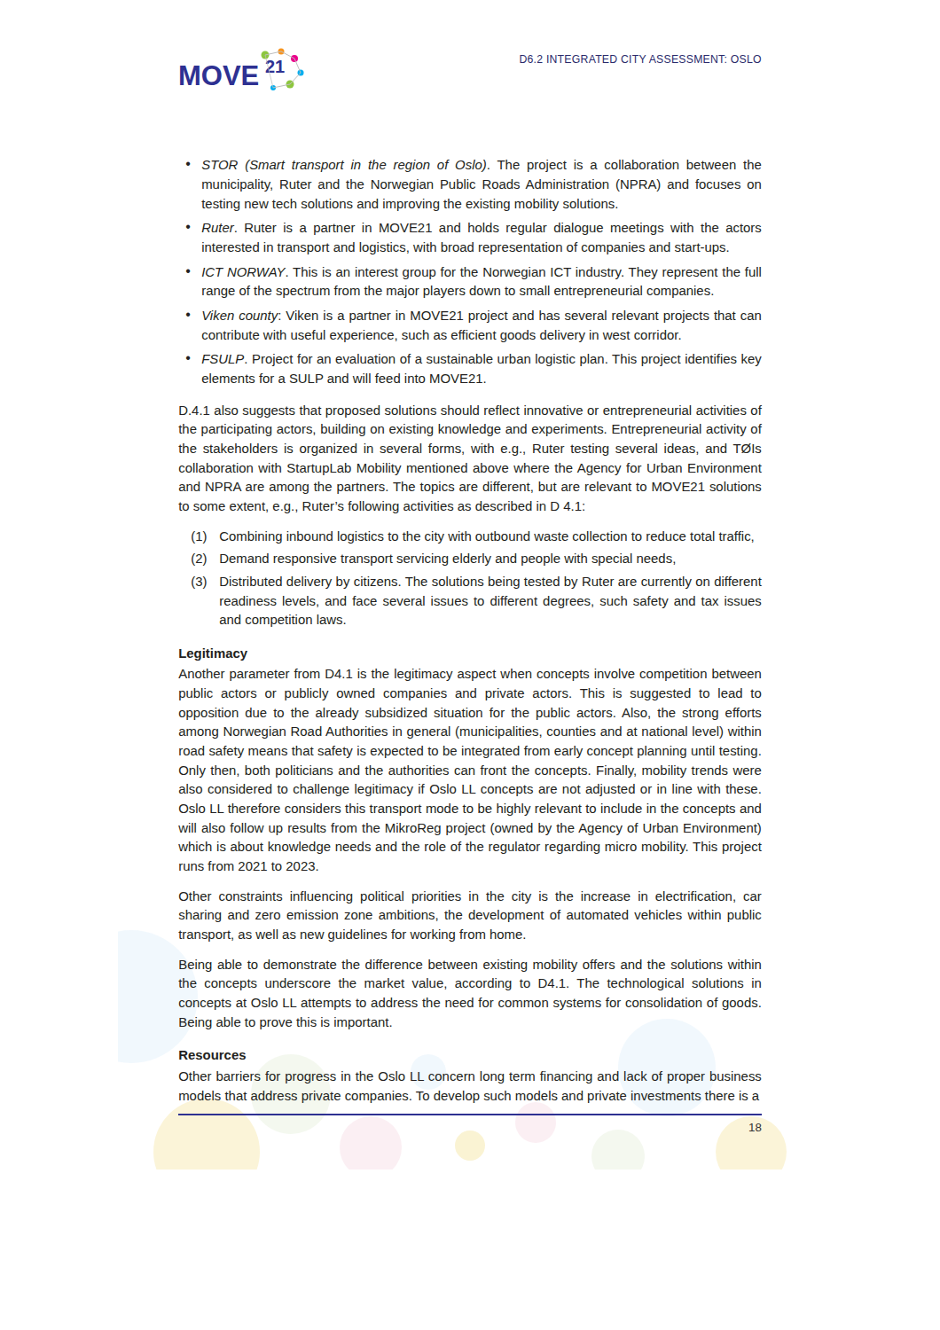MOVE 21
D6.2 INTEGRATED CITY ASSESSMENT: OSLO
STOR (Smart transport in the region of Oslo). The project is a collaboration between the municipality, Ruter and the Norwegian Public Roads Administration (NPRA) and focuses on testing new tech solutions and improving the existing mobility solutions.
Ruter. Ruter is a partner in MOVE21 and holds regular dialogue meetings with the actors interested in transport and logistics, with broad representation of companies and start-ups.
ICT NORWAY. This is an interest group for the Norwegian ICT industry. They represent the full range of the spectrum from the major players down to small entrepreneurial companies.
Viken county: Viken is a partner in MOVE21 project and has several relevant projects that can contribute with useful experience, such as efficient goods delivery in west corridor.
FSULP. Project for an evaluation of a sustainable urban logistic plan. This project identifies key elements for a SULP and will feed into MOVE21.
D.4.1 also suggests that proposed solutions should reflect innovative or entrepreneurial activities of the participating actors, building on existing knowledge and experiments. Entrepreneurial activity of the stakeholders is organized in several forms, with e.g., Ruter testing several ideas, and TØIs collaboration with StartupLab Mobility mentioned above where the Agency for Urban Environment and NPRA are among the partners. The topics are different, but are relevant to MOVE21 solutions to some extent, e.g., Ruter’s following activities as described in D 4.1:
Combining inbound logistics to the city with outbound waste collection to reduce total traffic,
Demand responsive transport servicing elderly and people with special needs,
Distributed delivery by citizens. The solutions being tested by Ruter are currently on different readiness levels, and face several issues to different degrees, such safety and tax issues and competition laws.
Legitimacy
Another parameter from D4.1 is the legitimacy aspect when concepts involve competition between public actors or publicly owned companies and private actors. This is suggested to lead to opposition due to the already subsidized situation for the public actors. Also, the strong efforts among Norwegian Road Authorities in general (municipalities, counties and at national level) within road safety means that safety is expected to be integrated from early concept planning until testing. Only then, both politicians and the authorities can front the concepts. Finally, mobility trends were also considered to challenge legitimacy if Oslo LL concepts are not adjusted or in line with these. Oslo LL therefore considers this transport mode to be highly relevant to include in the concepts and will also follow up results from the MikroReg project (owned by the Agency of Urban Environment) which is about knowledge needs and the role of the regulator regarding micro mobility. This project runs from 2021 to 2023.
Other constraints influencing political priorities in the city is the increase in electrification, car sharing and zero emission zone ambitions, the development of automated vehicles within public transport, as well as new guidelines for working from home.
Being able to demonstrate the difference between existing mobility offers and the solutions within the concepts underscore the market value, according to D4.1. The technological solutions in concepts at Oslo LL attempts to address the need for common systems for consolidation of goods. Being able to prove this is important.
Resources
Other barriers for progress in the Oslo LL concern long term financing and lack of proper business models that address private companies. To develop such models and private investments there is a
18